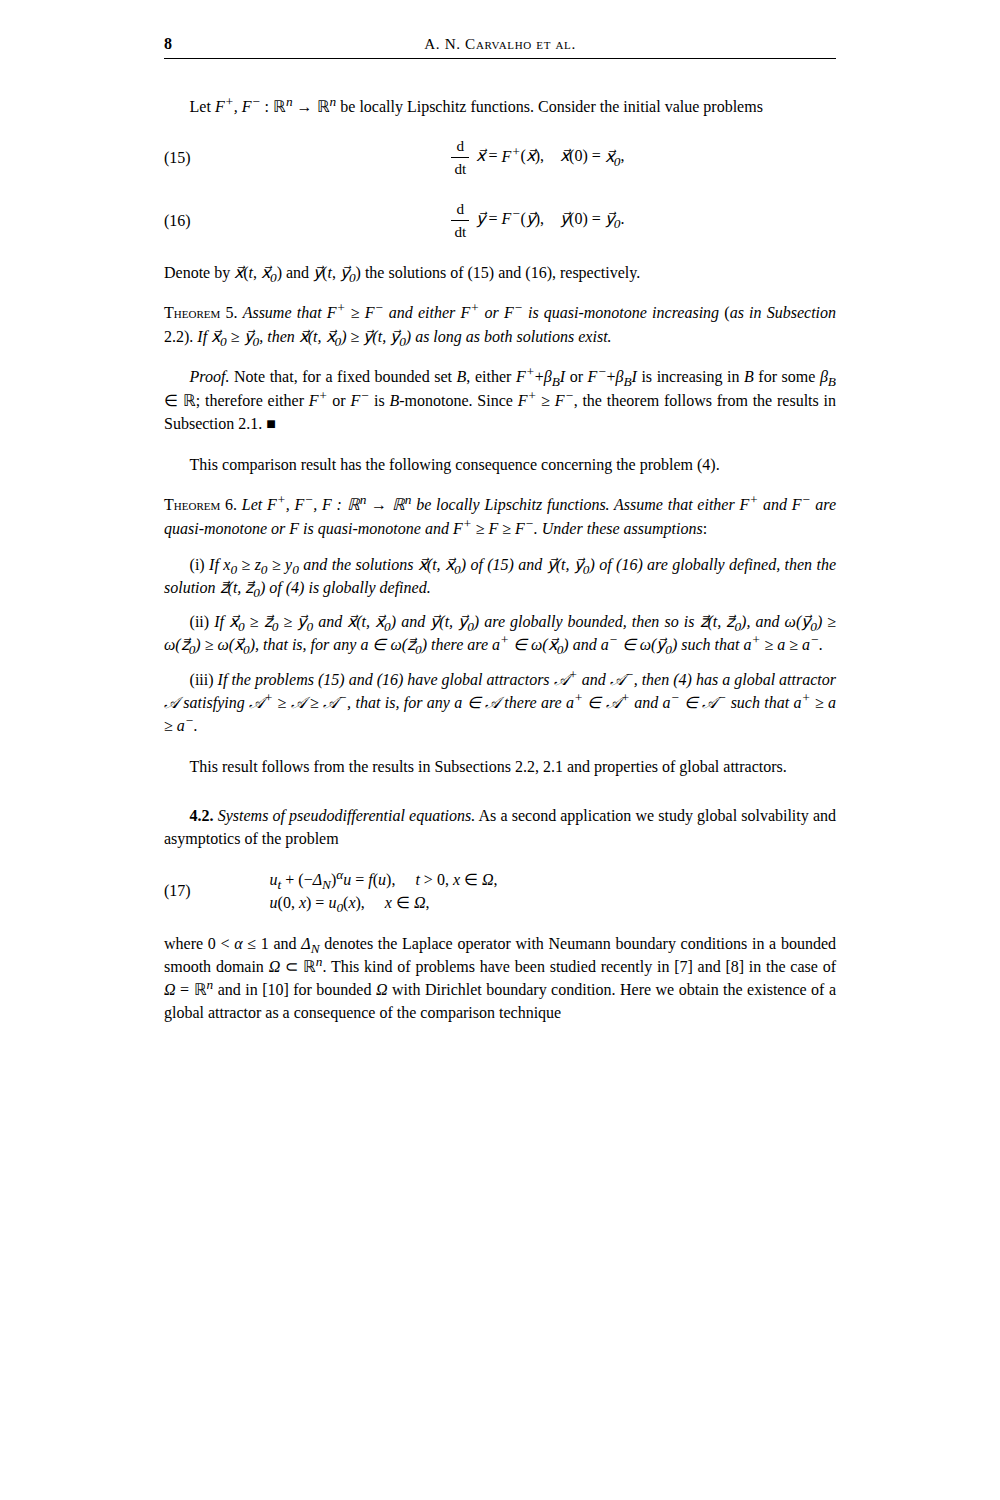8 A. N. Carvalho et al. 8
Let F+, F− : ℝn → ℝn be locally Lipschitz functions. Consider the initial value problems
(15)
ddt x⃗ = F+(x⃗), x⃗(0) = x⃗0,
(16)
ddt y⃗ = F−(y⃗), y⃗(0) = y⃗0.
Denote by x⃗(t, x⃗0) and y⃗(t, y⃗0) the solutions of (15) and (16), respectively.
Theorem 5. Assume that F+ ≥ F− and either F+ or F− is quasi-monotone increasing (as in Subsection 2.2). If x⃗0 ≥ y⃗0, then x⃗(t, x⃗0) ≥ y⃗(t, y⃗0) as long as both solutions exist.
Proof. Note that, for a fixed bounded set B, either F++βBI or F−+βBI is increasing in B for some βB ∈ ℝ; therefore either F+ or F− is B-monotone. Since F+ ≥ F−, the theorem follows from the results in Subsection 2.1. ■
This comparison result has the following consequence concerning the problem (4).
Theorem 6. Let F+, F−, F : ℝn → ℝn be locally Lipschitz functions. Assume that either F+ and F− are quasi-monotone or F is quasi-monotone and F+ ≥ F ≥ F−. Under these assumptions:
(i) If x0 ≥ z0 ≥ y0 and the solutions x⃗(t, x⃗0) of (15) and y⃗(t, y⃗0) of (16) are globally defined, then the solution z⃗(t, z⃗0) of (4) is globally defined.
(ii) If x⃗0 ≥ z⃗0 ≥ y⃗0 and x⃗(t, x⃗0) and y⃗(t, y⃗0) are globally bounded, then so is z⃗(t, z⃗0), and ω(y⃗0) ≥ ω(z⃗0) ≥ ω(x⃗0), that is, for any a ∈ ω(z⃗0) there are a+ ∈ ω(x⃗0) and a− ∈ ω(y⃗0) such that a+ ≥ a ≥ a−.
(iii) If the problems (15) and (16) have global attractors 𝒜+ and 𝒜−, then (4) has a global attractor 𝒜 satisfying 𝒜+ ≥ 𝒜 ≥ 𝒜−, that is, for any a ∈ 𝒜 there are a+ ∈ 𝒜+ and a− ∈ 𝒜− such that a+ ≥ a ≥ a−.
This result follows from the results in Subsections 2.2, 2.1 and properties of global attractors.
4.2. Systems of pseudodifferential equations. As a second application we study global solvability and asymptotics of the problem
(17)
ut + (−ΔN)αu = f(u), t > 0, x ∈ Ω,
u(0, x) = u0(x), x ∈ Ω,
where 0 < α ≤ 1 and ΔN denotes the Laplace operator with Neumann boundary conditions in a bounded smooth domain Ω ⊂ ℝn. This kind of problems have been studied recently in [7] and [8] in the case of Ω = ℝn and in [10] for bounded Ω with Dirichlet boundary condition. Here we obtain the existence of a global attractor as a consequence of the comparison technique